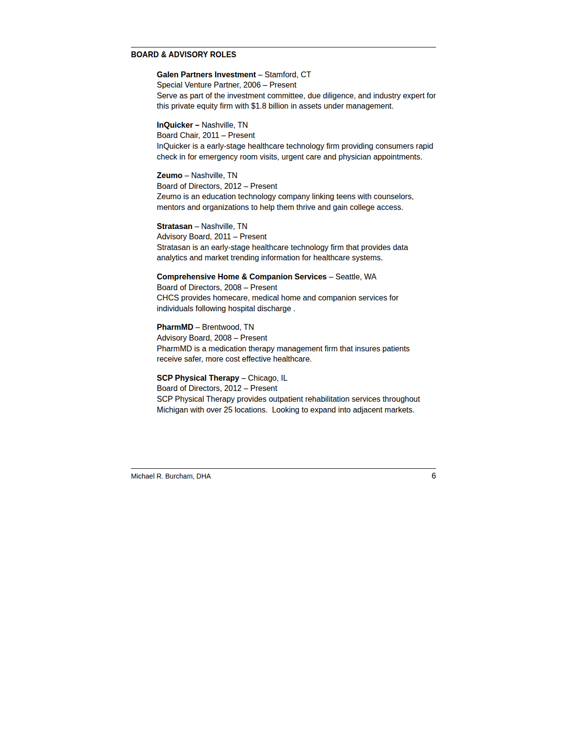BOARD & ADVISORY ROLES
Galen Partners Investment – Stamford, CT
Special Venture Partner, 2006 – Present
Serve as part of the investment committee, due diligence, and industry expert for this private equity firm with $1.8 billion in assets under management.
InQuicker – Nashville, TN
Board Chair, 2011 – Present
InQuicker is a early-stage healthcare technology firm providing consumers rapid check in for emergency room visits, urgent care and physician appointments.
Zeumo – Nashville, TN
Board of Directors, 2012 – Present
Zeumo is an education technology company linking teens with counselors, mentors and organizations to help them thrive and gain college access.
Stratasan – Nashville, TN
Advisory Board, 2011 – Present
Stratasan is an early-stage healthcare technology firm that provides data analytics and market trending information for healthcare systems.
Comprehensive Home & Companion Services – Seattle, WA
Board of Directors, 2008 – Present
CHCS provides homecare, medical home and companion services for individuals following hospital discharge .
PharmMD – Brentwood, TN
Advisory Board, 2008 – Present
PharmMD is a medication therapy management firm that insures patients receive safer, more cost effective healthcare.
SCP Physical Therapy – Chicago, IL
Board of Directors, 2012 – Present
SCP Physical Therapy provides outpatient rehabilitation services throughout Michigan with over 25 locations. Looking to expand into adjacent markets.
Michael R. Burcham, DHA 6